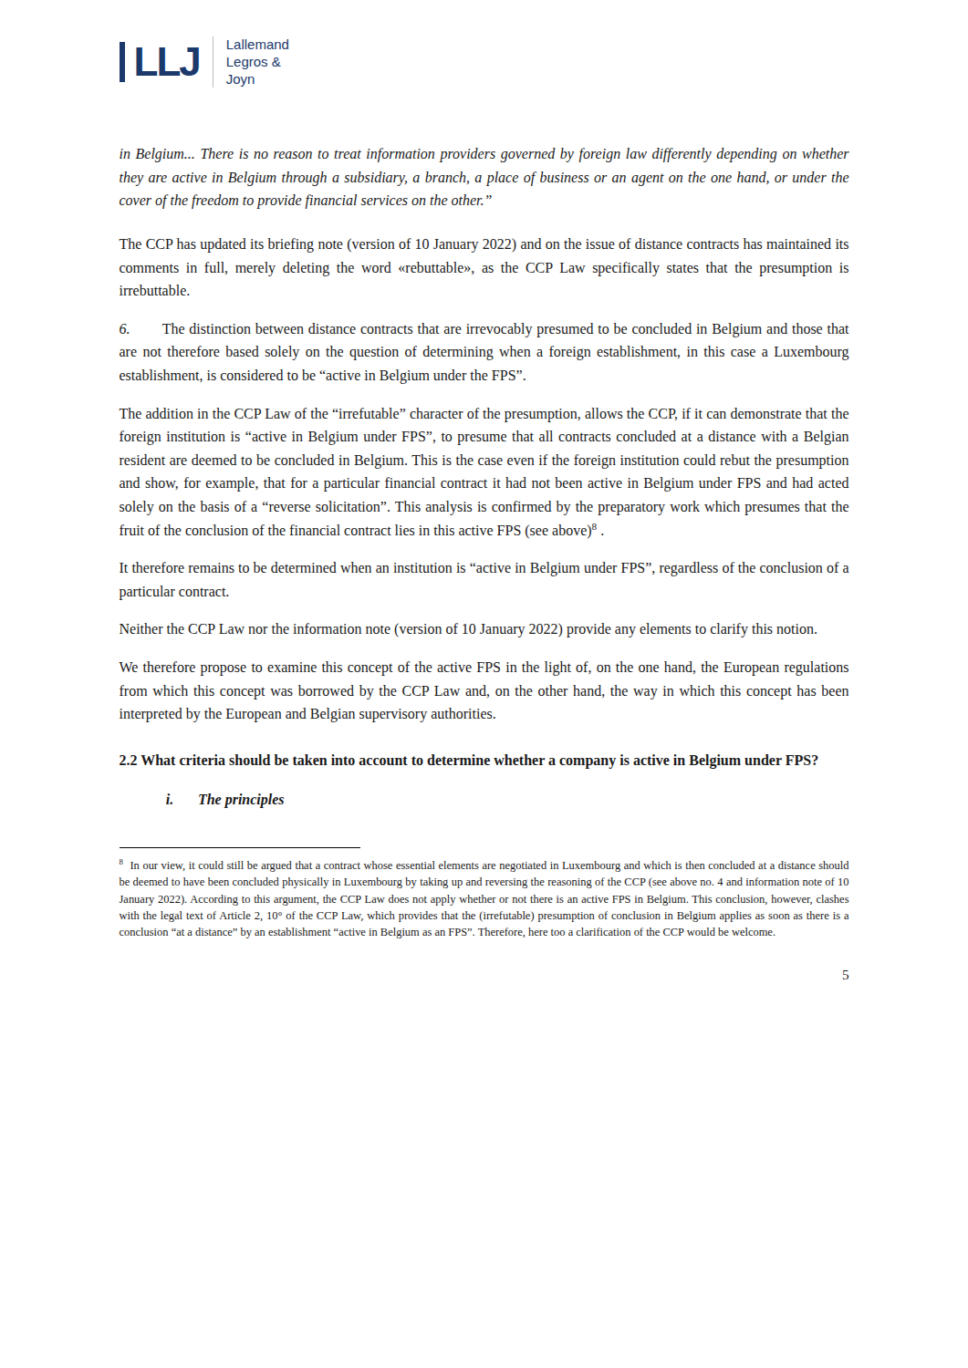LLJ
Lallemand
Legros &
Joyn
in Belgium... There is no reason to treat information providers governed by foreign law differently depending on whether they are active in Belgium through a subsidiary, a branch, a place of business or an agent on the one hand, or under the cover of the freedom to provide financial services on the other.”
The CCP has updated its briefing note (version of 10 January 2022) and on the issue of distance contracts has maintained its comments in full, merely deleting the word «rebuttable», as the CCP Law specifically states that the presumption is irrebuttable.
6. The distinction between distance contracts that are irrevocably presumed to be concluded in Belgium and those that are not therefore based solely on the question of determining when a foreign establishment, in this case a Luxembourg establishment, is considered to be “active in Belgium under the FPS”.
The addition in the CCP Law of the “irrefutable” character of the presumption, allows the CCP, if it can demonstrate that the foreign institution is “active in Belgium under FPS”, to presume that all contracts concluded at a distance with a Belgian resident are deemed to be concluded in Belgium. This is the case even if the foreign institution could rebut the presumption and show, for example, that for a particular financial contract it had not been active in Belgium under FPS and had acted solely on the basis of a “reverse solicitation”. This analysis is confirmed by the preparatory work which presumes that the fruit of the conclusion of the financial contract lies in this active FPS (see above)8 .
It therefore remains to be determined when an institution is “active in Belgium under FPS”, regardless of the conclusion of a particular contract.
Neither the CCP Law nor the information note (version of 10 January 2022) provide any elements to clarify this notion.
We therefore propose to examine this concept of the active FPS in the light of, on the one hand, the European regulations from which this concept was borrowed by the CCP Law and, on the other hand, the way in which this concept has been interpreted by the European and Belgian supervisory authorities.
2.2 What criteria should be taken into account to determine whether a company is active in Belgium under FPS?
i. The principles
8 In our view, it could still be argued that a contract whose essential elements are negotiated in Luxembourg and which is then concluded at a distance should be deemed to have been concluded physically in Luxembourg by taking up and reversing the reasoning of the CCP (see above no. 4 and information note of 10 January 2022). According to this argument, the CCP Law does not apply whether or not there is an active FPS in Belgium. This conclusion, however, clashes with the legal text of Article 2, 10° of the CCP Law, which provides that the (irrefutable) presumption of conclusion in Belgium applies as soon as there is a conclusion “at a distance” by an establishment “active in Belgium as an FPS”. Therefore, here too a clarification of the CCP would be welcome.
5